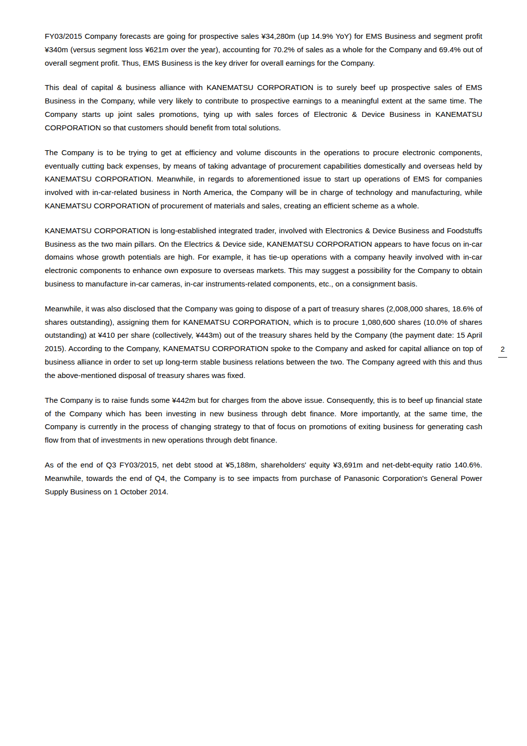FY03/2015 Company forecasts are going for prospective sales ¥34,280m (up 14.9% YoY) for EMS Business and segment profit ¥340m (versus segment loss ¥621m over the year), accounting for 70.2% of sales as a whole for the Company and 69.4% out of overall segment profit. Thus, EMS Business is the key driver for overall earnings for the Company.
This deal of capital & business alliance with KANEMATSU CORPORATION is to surely beef up prospective sales of EMS Business in the Company, while very likely to contribute to prospective earnings to a meaningful extent at the same time. The Company starts up joint sales promotions, tying up with sales forces of Electronic & Device Business in KANEMATSU CORPORATION so that customers should benefit from total solutions.
The Company is to be trying to get at efficiency and volume discounts in the operations to procure electronic components, eventually cutting back expenses, by means of taking advantage of procurement capabilities domestically and overseas held by KANEMATSU CORPORATION. Meanwhile, in regards to aforementioned issue to start up operations of EMS for companies involved with in-car-related business in North America, the Company will be in charge of technology and manufacturing, while KANEMATSU CORPORATION of procurement of materials and sales, creating an efficient scheme as a whole.
KANEMATSU CORPORATION is long-established integrated trader, involved with Electronics & Device Business and Foodstuffs Business as the two main pillars. On the Electrics & Device side, KANEMATSU CORPORATION appears to have focus on in-car domains whose growth potentials are high. For example, it has tie-up operations with a company heavily involved with in-car electronic components to enhance own exposure to overseas markets. This may suggest a possibility for the Company to obtain business to manufacture in-car cameras, in-car instruments-related components, etc., on a consignment basis.
Meanwhile, it was also disclosed that the Company was going to dispose of a part of treasury shares (2,008,000 shares, 18.6% of shares outstanding), assigning them for KANEMATSU CORPORATION, which is to procure 1,080,600 shares (10.0% of shares outstanding) at ¥410 per share (collectively, ¥443m) out of the treasury shares held by the Company (the payment date: 15 April 2015). According to the Company, KANEMATSU CORPORATION spoke to the Company and asked for capital alliance on top of business alliance in order to set up long-term stable business relations between the two. The Company agreed with this and thus the above-mentioned disposal of treasury shares was fixed.
The Company is to raise funds some ¥442m but for charges from the above issue. Consequently, this is to beef up financial state of the Company which has been investing in new business through debt finance. More importantly, at the same time, the Company is currently in the process of changing strategy to that of focus on promotions of exiting business for generating cash flow from that of investments in new operations through debt finance.
As of the end of Q3 FY03/2015, net debt stood at ¥5,188m, shareholders' equity ¥3,691m and net-debt-equity ratio 140.6%. Meanwhile, towards the end of Q4, the Company is to see impacts from purchase of Panasonic Corporation's General Power Supply Business on 1 October 2014.
2